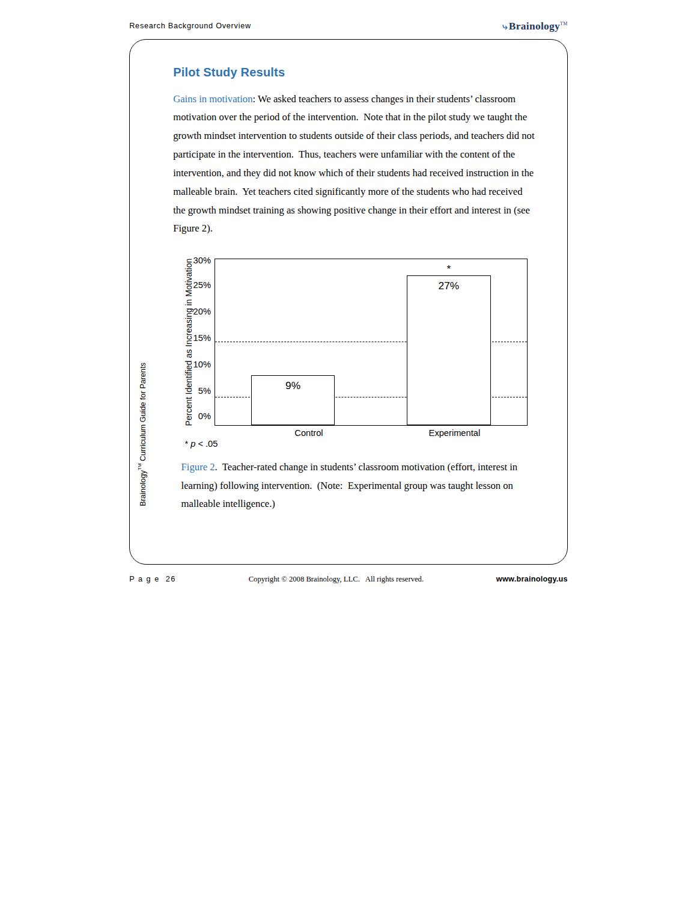Research Background Overview
⤷BrainologyTM
Pilot Study Results
Gains in motivation: We asked teachers to assess changes in their students’ classroom motivation over the period of the intervention. Note that in the pilot study we taught the growth mindset intervention to students outside of their class periods, and teachers did not participate in the intervention. Thus, teachers were unfamiliar with the content of the intervention, and they did not know which of their students had received instruction in the malleable brain. Yet teachers cited significantly more of the students who had received the growth mindset training as showing positive change in their effort and interest in (see Figure 2).
Percent Identified as Increasing in Motivation
30% 25% 20% 15% 10% 5% 0%
9%
*
27%
Control
Experimental
* p < .05
Figure 2. Teacher-rated change in students’ classroom motivation (effort, interest in learning) following intervention. (Note: Experimental group was taught lesson on malleable intelligence.)
BrainologyTM Curriculum Guide for Parents
P a g e 26
Copyright © 2008 Brainology, LLC. All rights reserved.
www.brainology.us